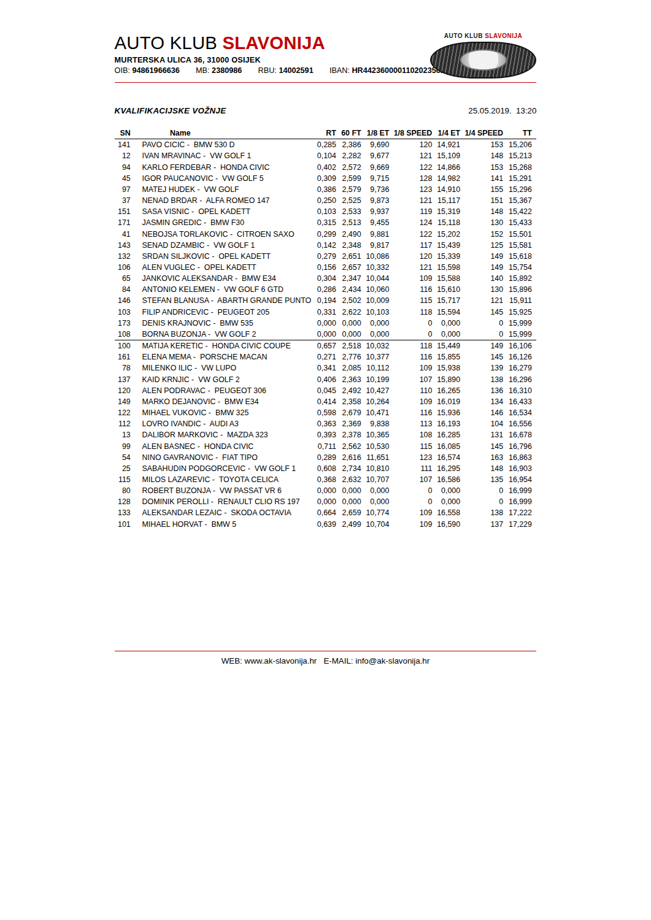AUTO KLUB SLAVONIJA
AUTO KLUB SLAVONIJA
MURTERSKA ULICA 36, 31000 OSIJEK
OIB: 94861966636 MB: 2380986 RBU: 14002591 IBAN: HR4423600001102023562
KVALIFIKACIJSKE VOŽNJE
25.05.2019. 13:20
| SN | Name | RT | 60 FT | 1/8 ET | 1/8 SPEED | 1/4 ET | 1/4 SPEED | TT |
| --- | --- | --- | --- | --- | --- | --- | --- | --- |
| 141 | PAVO CICIC - BMW 530 D | 0,285 | 2,386 | 9,690 | 120 | 14,921 | 153 | 15,206 |
| 12 | IVAN MRAVINAC - VW GOLF 1 | 0,104 | 2,282 | 9,677 | 121 | 15,109 | 148 | 15,213 |
| 94 | KARLO FERDEBAR - HONDA CIVIC | 0,402 | 2,572 | 9,669 | 122 | 14,866 | 153 | 15,268 |
| 45 | IGOR PAUCANOVIC - VW GOLF 5 | 0,309 | 2,599 | 9,715 | 128 | 14,982 | 141 | 15,291 |
| 97 | MATEJ HUDEK - VW GOLF | 0,386 | 2,579 | 9,736 | 123 | 14,910 | 155 | 15,296 |
| 37 | NENAD BRDAR - ALFA ROMEO 147 | 0,250 | 2,525 | 9,873 | 121 | 15,117 | 151 | 15,367 |
| 151 | SASA VISNIC - OPEL KADETT | 0,103 | 2,533 | 9,937 | 119 | 15,319 | 148 | 15,422 |
| 171 | JASMIN GREDIC - BMW F30 | 0,315 | 2,513 | 9,455 | 124 | 15,118 | 130 | 15,433 |
| 41 | NEBOJSA TORLAKOVIC - CITROEN SAXO | 0,299 | 2,490 | 9,881 | 122 | 15,202 | 152 | 15,501 |
| 143 | SENAD DZAMBIC - VW GOLF 1 | 0,142 | 2,348 | 9,817 | 117 | 15,439 | 125 | 15,581 |
| 132 | SRDAN SILJKOVIC - OPEL KADETT | 0,279 | 2,651 | 10,086 | 120 | 15,339 | 149 | 15,618 |
| 106 | ALEN VUGLEC - OPEL KADETT | 0,156 | 2,657 | 10,332 | 121 | 15,598 | 149 | 15,754 |
| 65 | JANKOVIC ALEKSANDAR - BMW E34 | 0,304 | 2,347 | 10,044 | 109 | 15,588 | 140 | 15,892 |
| 84 | ANTONIO KELEMEN - VW GOLF 6 GTD | 0,286 | 2,434 | 10,060 | 116 | 15,610 | 130 | 15,896 |
| 146 | STEFAN BLANUSA - ABARTH GRANDE PUNTO | 0,194 | 2,502 | 10,009 | 115 | 15,717 | 121 | 15,911 |
| 103 | FILIP ANDRICEVIC - PEUGEOT 205 | 0,331 | 2,622 | 10,103 | 118 | 15,594 | 145 | 15,925 |
| 173 | DENIS KRAJNOVIC - BMW 535 | 0,000 | 0,000 | 0,000 | 0 | 0,000 | 0 | 15,999 |
| 108 | BORNA BUZONJA - VW GOLF 2 | 0,000 | 0,000 | 0,000 | 0 | 0,000 | 0 | 15,999 |
| 100 | MATIJA KERETIC - HONDA CIVIC COUPE | 0,657 | 2,518 | 10,032 | 118 | 15,449 | 149 | 16,106 |
| 161 | ELENA MEMA - PORSCHE MACAN | 0,271 | 2,776 | 10,377 | 116 | 15,855 | 145 | 16,126 |
| 78 | MILENKO ILIC - VW LUPO | 0,341 | 2,085 | 10,112 | 109 | 15,938 | 139 | 16,279 |
| 137 | KAID KRNJIC - VW GOLF 2 | 0,406 | 2,363 | 10,199 | 107 | 15,890 | 138 | 16,296 |
| 120 | ALEN PODRAVAC - PEUGEOT 306 | 0,045 | 2,492 | 10,427 | 110 | 16,265 | 136 | 16,310 |
| 149 | MARKO DEJANOVIC - BMW E34 | 0,414 | 2,358 | 10,264 | 109 | 16,019 | 134 | 16,433 |
| 122 | MIHAEL VUKOVIC - BMW 325 | 0,598 | 2,679 | 10,471 | 116 | 15,936 | 146 | 16,534 |
| 112 | LOVRO IVANDIC - AUDI A3 | 0,363 | 2,369 | 9,838 | 113 | 16,193 | 104 | 16,556 |
| 13 | DALIBOR MARKOVIC - MAZDA 323 | 0,393 | 2,378 | 10,365 | 108 | 16,285 | 131 | 16,678 |
| 99 | ALEN BASNEC - HONDA CIVIC | 0,711 | 2,562 | 10,530 | 115 | 16,085 | 145 | 16,796 |
| 54 | NINO GAVRANOVIC - FIAT TIPO | 0,289 | 2,616 | 11,651 | 123 | 16,574 | 163 | 16,863 |
| 25 | SABAHUDIN PODGORCEVIC - VW GOLF 1 | 0,608 | 2,734 | 10,810 | 111 | 16,295 | 148 | 16,903 |
| 115 | MILOS LAZAREVIC - TOYOTA CELICA | 0,368 | 2,632 | 10,707 | 107 | 16,586 | 135 | 16,954 |
| 80 | ROBERT BUZONJA - VW PASSAT VR 6 | 0,000 | 0,000 | 0,000 | 0 | 0,000 | 0 | 16,999 |
| 128 | DOMINIK PEROLLI - RENAULT CLIO RS 197 | 0,000 | 0,000 | 0,000 | 0 | 0,000 | 0 | 16,999 |
| 133 | ALEKSANDAR LEZAIC - SKODA OCTAVIA | 0,664 | 2,659 | 10,774 | 109 | 16,558 | 138 | 17,222 |
| 101 | MIHAEL HORVAT - BMW 5 | 0,639 | 2,499 | 10,704 | 109 | 16,590 | 137 | 17,229 |
WEB: www.ak-slavonija.hr E-MAIL: info@ak-slavonija.hr